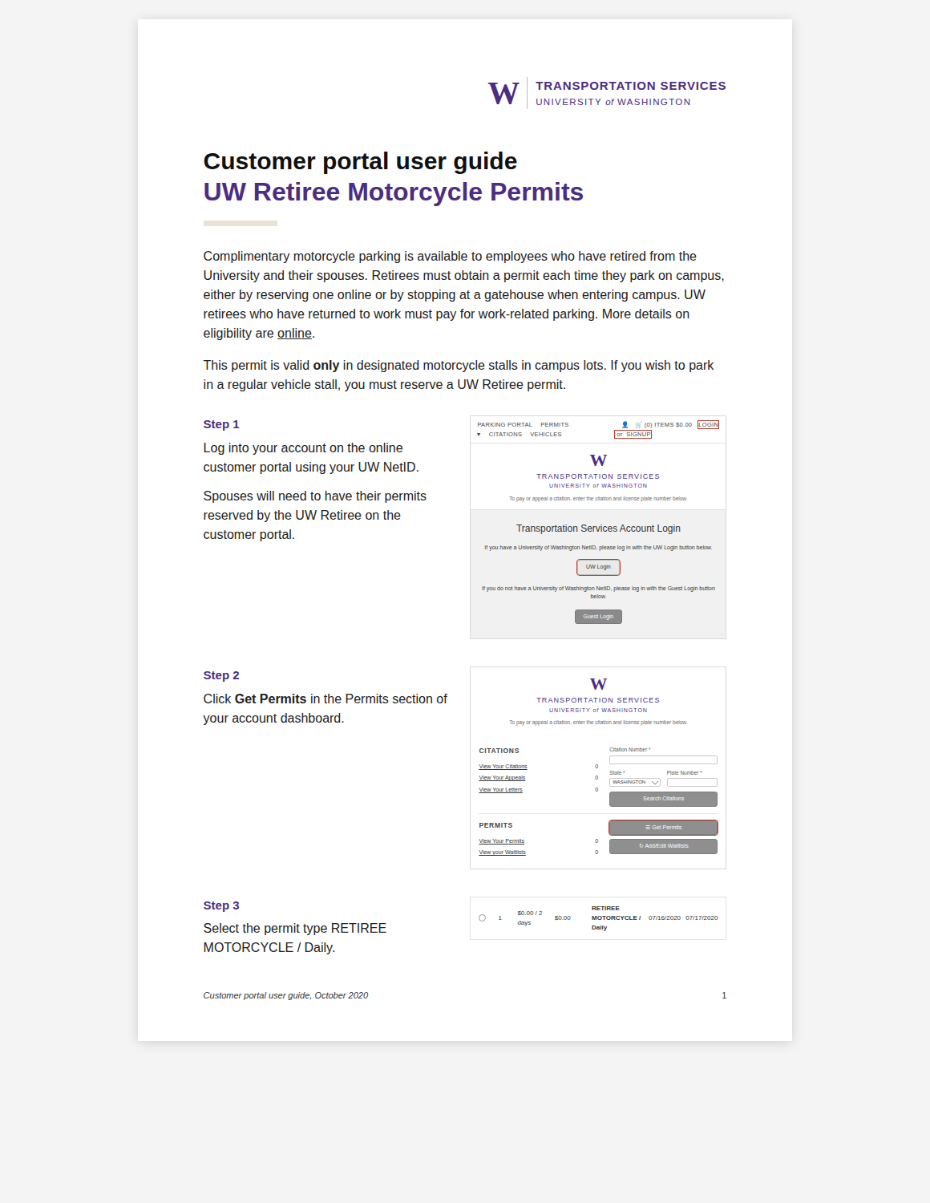W
Transportation Services
University of Washington
Customer portal user guide UW Retiree Motorcycle Permits
Complimentary motorcycle parking is available to employees who have retired from the University and their spouses. Retirees must obtain a permit each time they park on campus, either by reserving one online or by stopping at a gatehouse when entering campus. UW retirees who have returned to work must pay for work-related parking. More details on eligibility are online.
This permit is valid only in designated motorcycle stalls in campus lots. If you wish to park in a regular vehicle stall, you must reserve a UW Retiree permit.
Step 1
Log into your account on the online customer portal using your UW NetID.
Spouses will need to have their permits reserved by the UW Retiree on the customer portal.
PARKING PORTAL PERMITS ▾CITATIONS VEHICLES
👤🛒 (0) ITEMS $0.00 LOGIN or SIGNUP
W
Transportation Services
University of Washington
To pay or appeal a citation, enter the citation and license plate number below.
Transportation Services Account Login
If you have a University of Washington NetID, please log in with the UW Login button below.
UW Login
If you do not have a University of Washington NetID, please log in with the Guest Login button below.
Guest Login
Step 2
Click Get Permits in the Permits section of your account dashboard.
W
Transportation Services
University of Washington
To pay or appeal a citation, enter the citation and license plate number below.
CITATIONS
View Your Citations 0
View Your Appeals 0
View Your Letters 0
Citation Number *
State *
WASHINGTON
Plate Number *
Search Citations
PERMITS
View Your Permits 0
View your Waitlists 0
☰ Get Permits ↻ Add/Edit Waitlists
Step 3
Select the permit type RETIREE MOTORCYCLE / Daily.
1 $0.00 / 2 days $0.00 RETIREE MOTORCYCLE / Daily 07/16/2020 07/17/2020
Customer portal user guide, October 2020 1